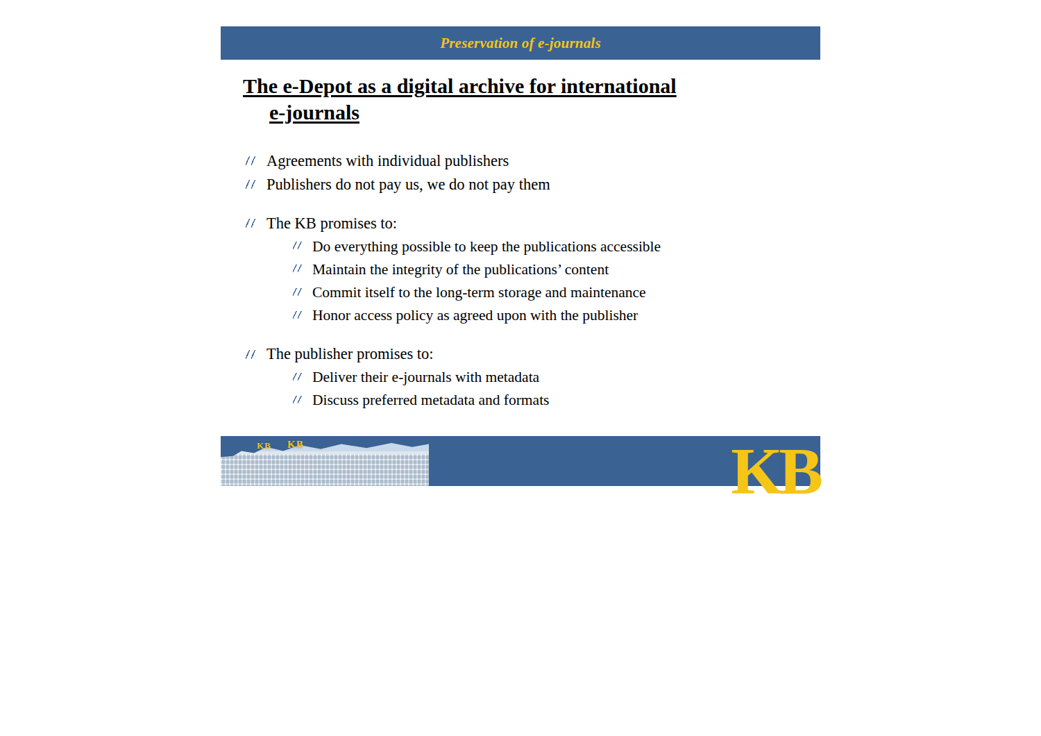Preservation of e-journals
The e-Depot as a digital archive for internationale-journals
Agreements with individual publishers
Publishers do not pay us, we do not pay them
The KB promises to:
Do everything possible to keep the publications accessible
Maintain the integrity of the publications’ content
Commit itself to the long-term storage and maintenance
Honor access policy as agreed upon with the publisher
The publisher promises to:
Deliver their e-journals with metadata
Discuss preferred metadata and formats
KB
KB
KB